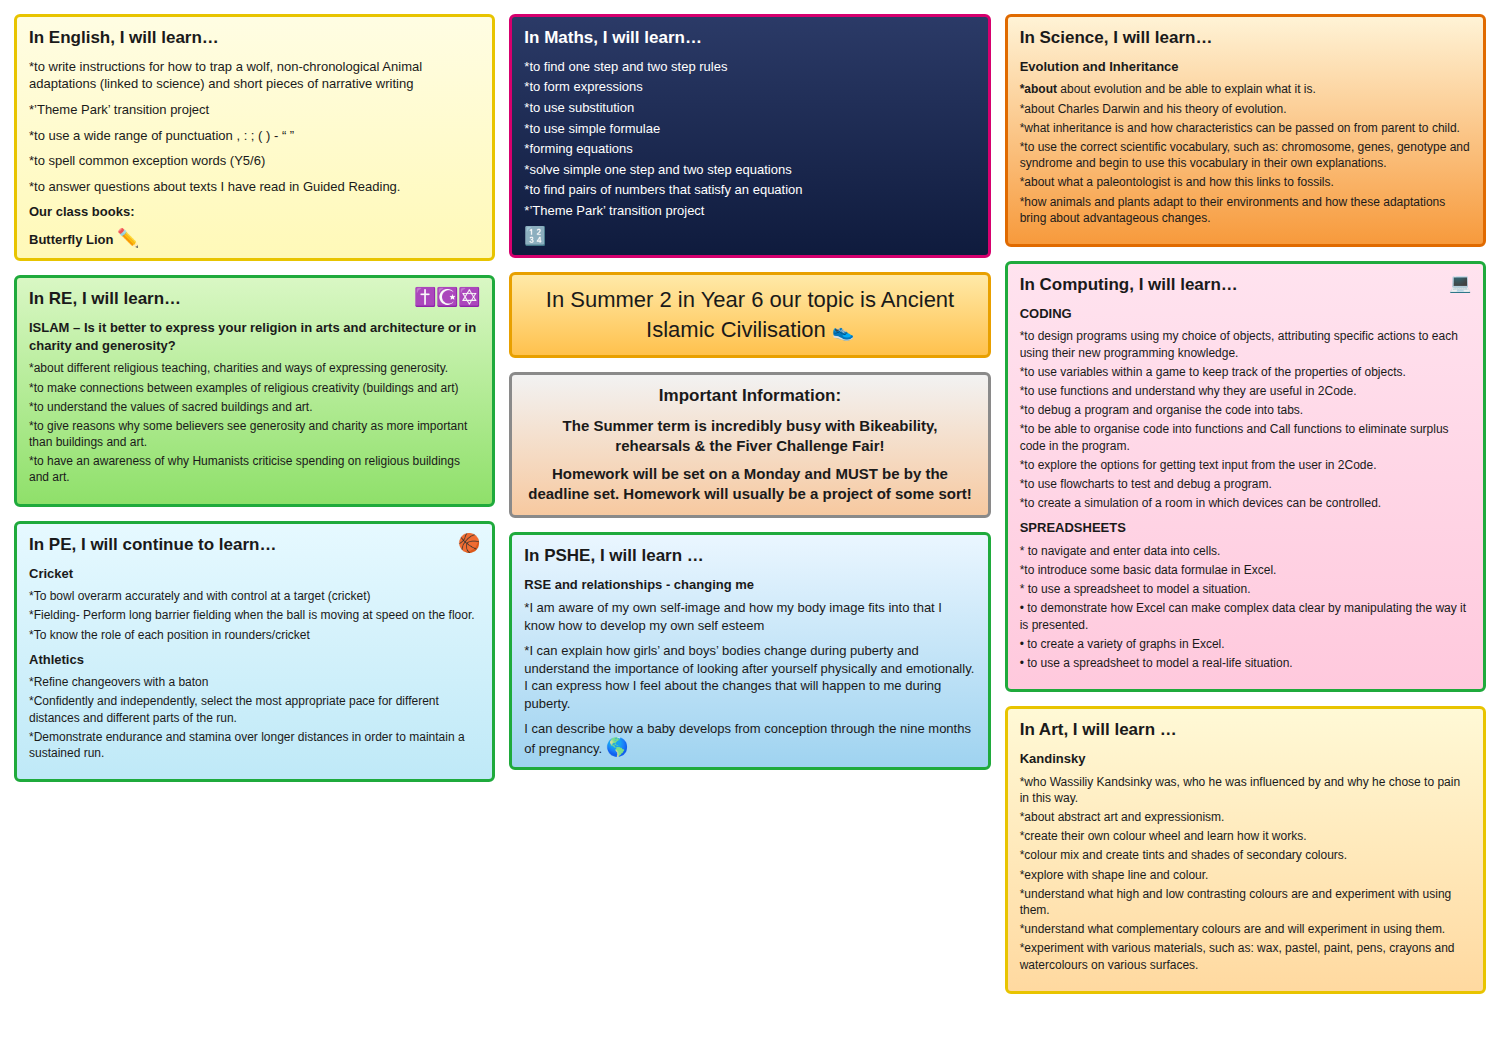In English, I will learn…
*to write instructions for how to trap a wolf, non-chronological Animal adaptations (linked to science) and short pieces of narrative writing
*’Theme Park’ transition project
*to use a wide range of punctuation , : ; ( ) - “ ”
*to spell common exception words (Y5/6)
*to answer questions about texts I have read in Guided Reading.
Our class books:
Butterfly Lion ✏️
In RE, I will learn…
✝️☪️✡️
ISLAM – Is it better to express your religion in arts and architecture or in charity and generosity?
*about different religious teaching, charities and ways of expressing generosity.
*to make connections between examples of religious creativity (buildings and art)
*to understand the values of sacred buildings and art.
*to give reasons why some believers see generosity and charity as more important than buildings and art.
*to have an awareness of why Humanists criticise spending on religious buildings and art.
In PE, I will continue to learn…
🏀
Cricket
*To bowl overarm accurately and with control at a target (cricket)
*Fielding- Perform long barrier fielding when the ball is moving at speed on the floor.
*To know the role of each position in rounders/cricket
Athletics
*Refine changeovers with a baton
*Confidently and independently, select the most appropriate pace for different distances and different parts of the run.
*Demonstrate endurance and stamina over longer distances in order to maintain a sustained run.
In Maths, I will learn…
*to find one step and two step rules
*to form expressions
*to use substitution
*to use simple formulae
*forming equations
*solve simple one step and two step equations
*to find pairs of numbers that satisfy an equation
*’Theme Park’ transition project
🔢
In Summer 2 in Year 6 our topic is Ancient Islamic Civilisation 👟
Important Information:
The Summer term is incredibly busy with Bikeability, rehearsals & the Fiver Challenge Fair!
Homework will be set on a Monday and MUST be by the deadline set. Homework will usually be a project of some sort!
In PSHE, I will learn …
RSE and relationships - changing me
*I am aware of my own self-image and how my body image fits into that I know how to develop my own self esteem
*I can explain how girls’ and boys’ bodies change during puberty and understand the importance of looking after yourself physically and emotionally. I can express how I feel about the changes that will happen to me during puberty.
I can describe how a baby develops from conception through the nine months of pregnancy. 🌎
In Science, I will learn…
Evolution and Inheritance
*about about evolution and be able to explain what it is.
*about Charles Darwin and his theory of evolution.
*what inheritance is and how characteristics can be passed on from parent to child.
*to use the correct scientific vocabulary, such as: chromosome, genes, genotype and syndrome and begin to use this vocabulary in their own explanations.
*about what a paleontologist is and how this links to fossils.
*how animals and plants adapt to their environments and how these adaptations bring about advantageous changes.
In Computing, I will learn…
💻
CODING
*to design programs using my choice of objects, attributing specific actions to each using their new programming knowledge.
*to use variables within a game to keep track of the properties of objects.
*to use functions and understand why they are useful in 2Code.
*to debug a program and organise the code into tabs.
*to be able to organise code into functions and Call functions to eliminate surplus code in the program.
*to explore the options for getting text input from the user in 2Code.
*to use flowcharts to test and debug a program.
*to create a simulation of a room in which devices can be controlled.
SPREADSHEETS
* to navigate and enter data into cells.
*to introduce some basic data formulae in Excel.
* to use a spreadsheet to model a situation.
• to demonstrate how Excel can make complex data clear by manipulating the way it is presented.
• to create a variety of graphs in Excel.
• to use a spreadsheet to model a real-life situation.
In Art, I will learn …
Kandinsky
*who Wassiliy Kandsinky was, who he was influenced by and why he chose to pain in this way.
*about abstract art and expressionism.
*create their own colour wheel and learn how it works.
*colour mix and create tints and shades of secondary colours.
*explore with shape line and colour.
*understand what high and low contrasting colours are and experiment with using them.
*understand what complementary colours are and will experiment in using them.
*experiment with various materials, such as: wax, pastel, paint, pens, crayons and watercolours on various surfaces.